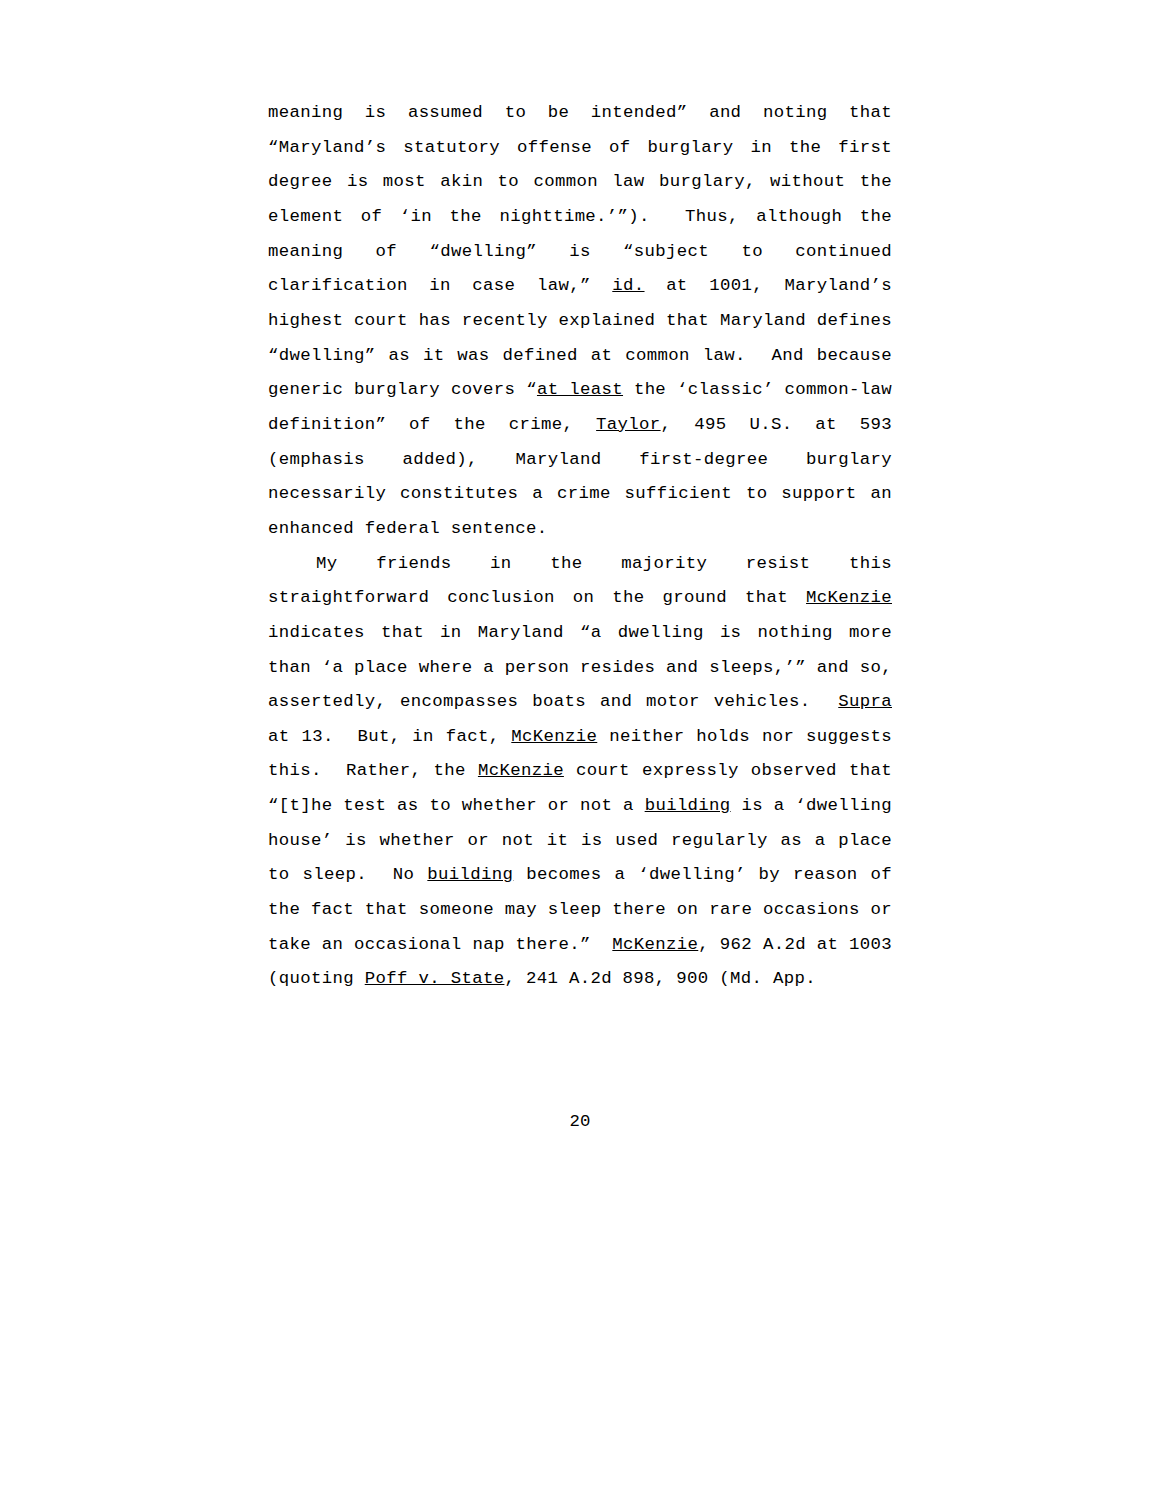meaning is assumed to be intended” and noting that “Maryland’s statutory offense of burglary in the first degree is most akin to common law burglary, without the element of ‘in the nighttime.’”). Thus, although the meaning of “dwelling” is “subject to continued clarification in case law,” id. at 1001, Maryland’s highest court has recently explained that Maryland defines “dwelling” as it was defined at common law. And because generic burglary covers “at least the ‘classic’ common-law definition” of the crime, Taylor, 495 U.S. at 593 (emphasis added), Maryland first-degree burglary necessarily constitutes a crime sufficient to support an enhanced federal sentence.
My friends in the majority resist this straightforward conclusion on the ground that McKenzie indicates that in Maryland “a dwelling is nothing more than ‘a place where a person resides and sleeps,’” and so, assertedly, encompasses boats and motor vehicles. Supra at 13. But, in fact, McKenzie neither holds nor suggests this. Rather, the McKenzie court expressly observed that “[t]he test as to whether or not a building is a ‘dwelling house’ is whether or not it is used regularly as a place to sleep. No building becomes a ‘dwelling’ by reason of the fact that someone may sleep there on rare occasions or take an occasional nap there.” McKenzie, 962 A.2d at 1003 (quoting Poff v. State, 241 A.2d 898, 900 (Md. App.
20